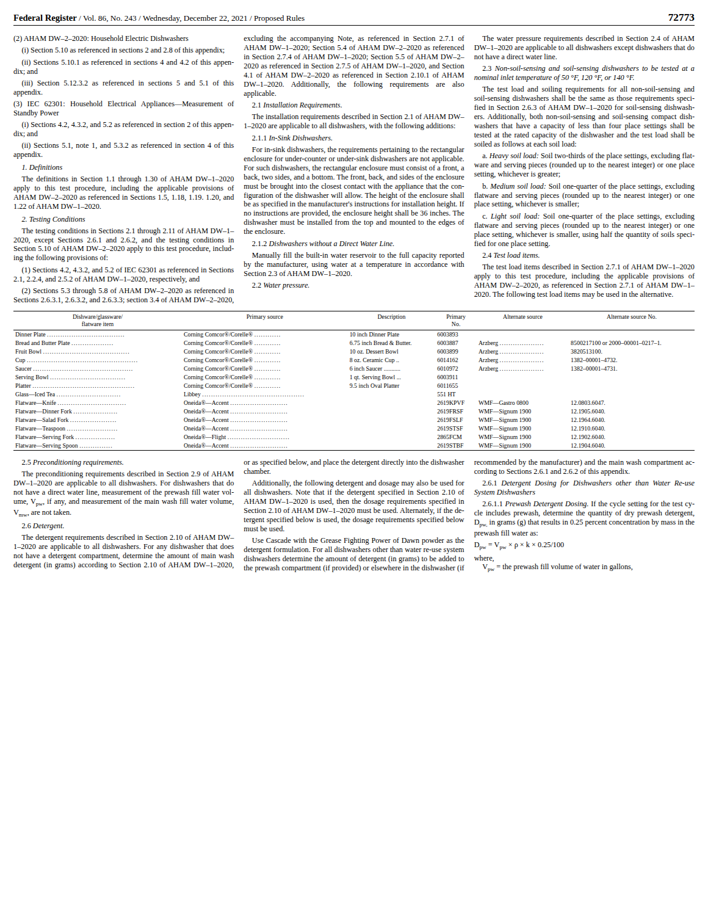Federal Register / Vol. 86, No. 243 / Wednesday, December 22, 2021 / Proposed Rules
72773
(2) AHAM DW–2–2020: Household Electric Dishwashers
(i) Section 5.10 as referenced in sections 2 and 2.8 of this appendix;
(ii) Sections 5.10.1 as referenced in sections 4 and 4.2 of this appendix; and
(iii) Section 5.12.3.2 as referenced in sections 5 and 5.1 of this appendix.
(3) IEC 62301: Household Electrical Appliances—Measurement of Standby Power
(i) Sections 4.2, 4.3.2, and 5.2 as referenced in section 2 of this appendix; and
(ii) Sections 5.1, note 1, and 5.3.2 as referenced in section 4 of this appendix.
1. Definitions
The definitions in Section 1.1 through 1.30 of AHAM DW–1–2020 apply to this test procedure, including the applicable provisions of AHAM DW–2–2020 as referenced in Sections 1.5, 1.18, 1.19. 1.20, and 1.22 of AHAM DW–1–2020.
2. Testing Conditions
The testing conditions in Sections 2.1 through 2.11 of AHAM DW–1–2020, except Sections 2.6.1 and 2.6.2, and the testing conditions in Section 5.10 of AHAM DW–2–2020 apply to this test procedure, including the following provisions of:
(1) Sections 4.2, 4.3.2, and 5.2 of IEC 62301 as referenced in Sections 2.1, 2.2.4, and 2.5.2 of AHAM DW–1–2020, respectively, and
(2) Sections 5.3 through 5.8 of AHAM DW–2–2020 as referenced in Sections 2.6.3.1, 2.6.3.2, and 2.6.3.3; section 3.4 of AHAM DW–2–2020, excluding the accompanying Note, as referenced in Section 2.7.1 of AHAM DW–1–2020; Section 5.4 of AHAM DW–2–2020 as referenced in Section 2.7.4 of AHAM DW–1–2020; Section 5.5 of AHAM DW–2–2020 as referenced in Section 2.7.5 of AHAM DW–1–2020, and Section 4.1 of AHAM DW–2–2020 as referenced in Section 2.10.1 of AHAM DW–1–2020. Additionally, the following requirements are also applicable.
2.1 Installation Requirements.
The installation requirements described in Section 2.1 of AHAM DW–1–2020 are applicable to all dishwashers, with the following additions:
2.1.1 In-Sink Dishwashers.
For in-sink dishwashers, the requirements pertaining to the rectangular enclosure for under-counter or under-sink dishwashers are not applicable. For such dishwashers, the rectangular enclosure must consist of a front, a back, two sides, and a bottom. The front, back, and sides of the enclosure must be brought into the closest contact with the appliance that the configuration of the dishwasher will allow. The height of the enclosure shall be as specified in the manufacturer's instructions for installation height. If no instructions are provided, the enclosure height shall be 36 inches. The dishwasher must be installed from the top and mounted to the edges of the enclosure.
2.1.2 Dishwashers without a Direct Water Line.
Manually fill the built-in water reservoir to the full capacity reported by the manufacturer, using water at a temperature in accordance with Section 2.3 of AHAM DW–1–2020.
2.2 Water pressure.
The water pressure requirements described in Section 2.4 of AHAM DW–1–2020 are applicable to all dishwashers except dishwashers that do not have a direct water line.
2.3 Non-soil-sensing and soil-sensing dishwashers to be tested at a nominal inlet temperature of 50 °F, 120 °F, or 140 °F.
The test load and soiling requirements for all non-soil-sensing and soil-sensing dishwashers shall be the same as those requirements specified in Section 2.6.3 of AHAM DW–1–2020 for soil-sensing dishwashers. Additionally, both non-soil-sensing and soil-sensing compact dishwashers that have a capacity of less than four place settings shall be tested at the rated capacity of the dishwasher and the test load shall be soiled as follows at each soil load:
a. Heavy soil load: Soil two-thirds of the place settings, excluding flatware and serving pieces (rounded up to the nearest integer) or one place setting, whichever is greater;
b. Medium soil load: Soil one-quarter of the place settings, excluding flatware and serving pieces (rounded up to the nearest integer) or one place setting, whichever is smaller;
c. Light soil load: Soil one-quarter of the place settings, excluding flatware and serving pieces (rounded up to the nearest integer) or one place setting, whichever is smaller, using half the quantity of soils specified for one place setting.
2.4 Test load items.
The test load items described in Section 2.7.1 of AHAM DW–1–2020 apply to this test procedure, including the applicable provisions of AHAM DW–2–2020, as referenced in Section 2.7.1 of AHAM DW–1–2020. The following test load items may be used in the alternative.
| Dishware/glassware/ flatware item | Primary source | Description | Primary No. | Alternate source | Alternate source No. |
| --- | --- | --- | --- | --- | --- |
| Dinner Plate ................................... | Corning Comcor®/Corelle® ............ | 10 inch Dinner Plate | 6003893 | | |
| Bread and Butter Plate ................... | Corning Comcor®/Corelle® ............ | 6.75 inch Bread & Butter. | 6003887 | Arzberg .................... | 8500217100 or 2000–00001–0217–1. |
| Fruit Bowl ....................................... | Corning Comcor®/Corelle® ............ | 10 oz. Dessert Bowl | 6003899 | Arzberg .................... | 3820513100. |
| Cup .................................................. | Corning Comcor®/Corelle® ............ | 8 oz. Ceramic Cup .. | 6014162 | Arzberg .................... | 1382–00001–4732. |
| Saucer ............................................. | Corning Comcor®/Corelle® ............ | 6 inch Saucer ........... | 6010972 | Arzberg .................... | 1382–00001–4731. |
| Serving Bowl .................................. | Corning Comcor®/Corelle® ............ | 1 qt. Serving Bowl ... | 6003911 | | |
| Platter .............................................. | Corning Comcor®/Corelle® ............ | 9.5 inch Oval Platter | 6011655 | | |
| Glass—Iced Tea ............................. | Libbey .............................................. | | 551 HT | | |
| Flatware—Knife ............................... | Oneida®—Accent .......................... | | 2619KPVF | WMF—Gastro 0800 | 12.0803.6047. |
| Flatware—Dinner Fork .................... | Oneida®—Accent .......................... | | 2619FRSF | WMF—Signum 1900 | 12.1905.6040. |
| Flatware—Salad Fork ..................... | Oneida®—Accent .......................... | | 2619FSLF | WMF—Signum 1900 | 12.1964.6040. |
| Flatware—Teaspoon ....................... | Oneida®—Accent .......................... | | 2619STSF | WMF—Signum 1900 | 12.1910.6040. |
| Flatware—Serving Fork .................. | Oneida®—Flight ............................ | | 2865FCM | WMF—Signum 1900 | 12.1902.6040. |
| Flatware—Serving Spoon ............... | Oneida®—Accent .......................... | | 2619STBF | WMF—Signum 1900 | 12.1904.6040. |
2.5 Preconditioning requirements.
The preconditioning requirements described in Section 2.9 of AHAM DW–1–2020 are applicable to all dishwashers. For dishwashers that do not have a direct water line, measurement of the prewash fill water volume, Vpw, if any, and measurement of the main wash fill water volume, Vmw, are not taken.
2.6 Detergent.
The detergent requirements described in Section 2.10 of AHAM DW–1–2020 are applicable to all dishwashers. For any dishwasher that does not have a detergent compartment, determine the amount of main wash detergent (in grams) according to Section 2.10 of AHAM DW–1–2020, or as specified below, and place the detergent directly into the dishwasher chamber.
Additionally, the following detergent and dosage may also be used for all dishwashers. Note that if the detergent specified in Section 2.10 of AHAM DW–1–2020 is used, then the dosage requirements specified in Section 2.10 of AHAM DW–1–2020 must be used. Alternately, if the detergent specified below is used, the dosage requirements specified below must be used.
Use Cascade with the Grease Fighting Power of Dawn powder as the detergent formulation. For all dishwashers other than water re-use system dishwashers determine the amount of detergent (in grams) to be added to the prewash compartment (if provided) or elsewhere in the dishwasher (if recommended by the manufacturer) and the main wash compartment according to Sections 2.6.1 and 2.6.2 of this appendix.
2.6.1 Detergent Dosing for Dishwashers other than Water Re-use System Dishwashers
2.6.1.1 Prewash Detergent Dosing. If the cycle setting for the test cycle includes prewash, determine the quantity of dry prewash detergent, Dpw, in grams (g) that results in 0.25 percent concentration by mass in the prewash fill water as:
Dpw = Vpw × ρ × k × 0.25/100
where,
Vpw = the prewash fill volume of water in gallons,